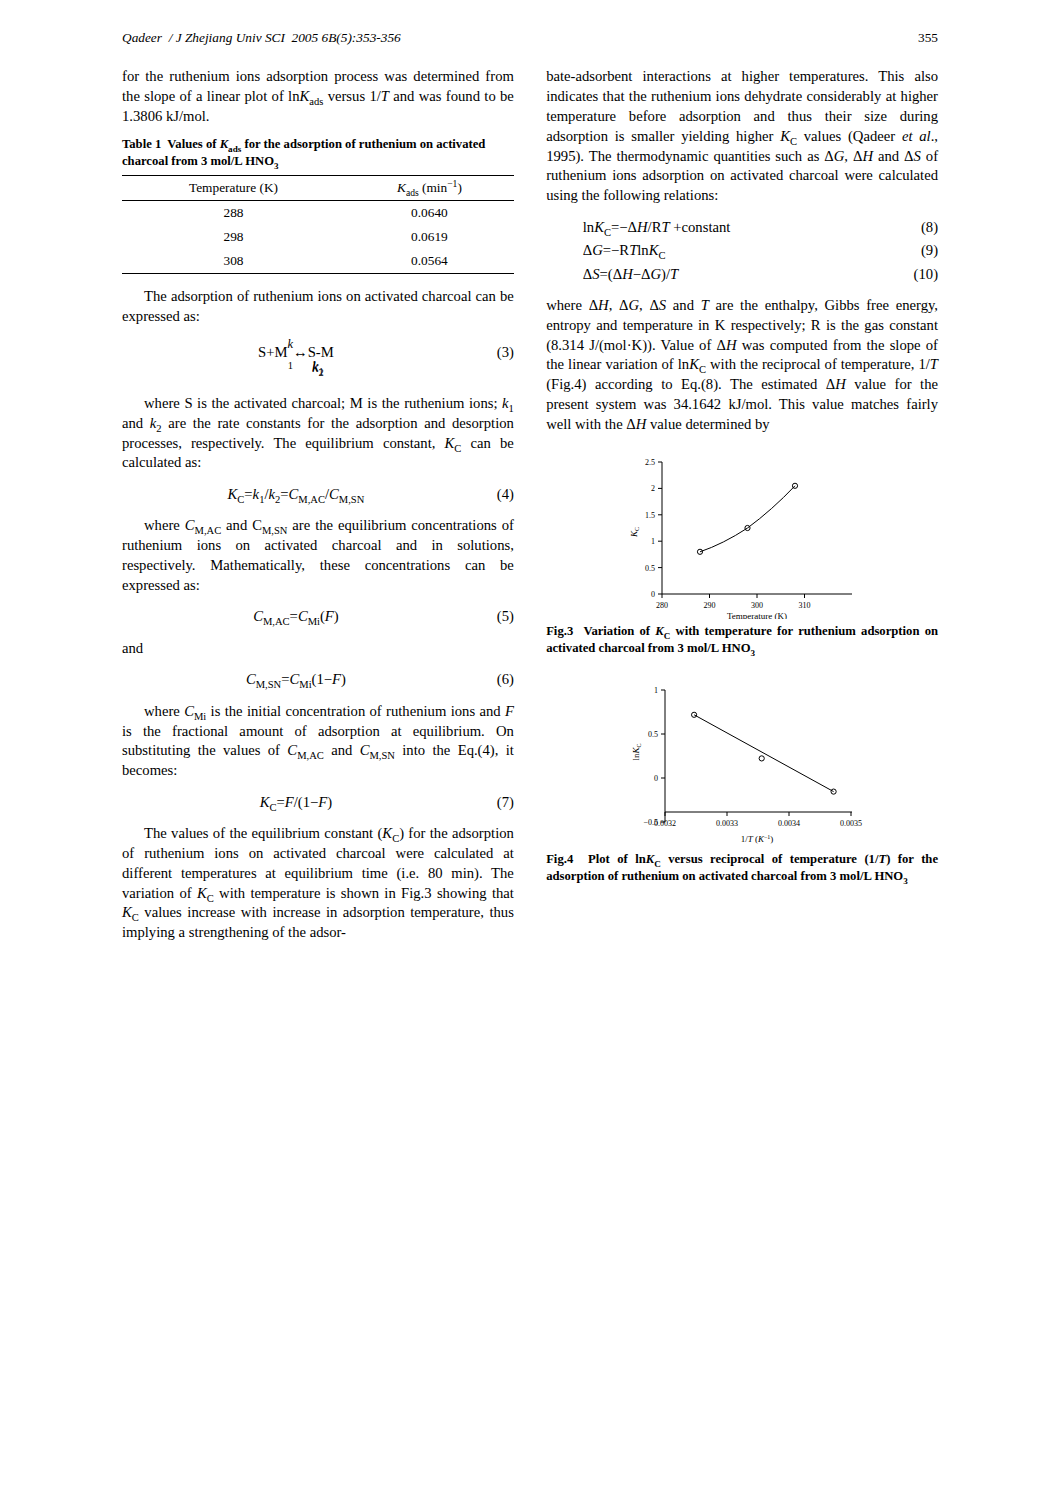Qadeer / J Zhejiang Univ SCI 2005 6B(5):353-356 355
for the ruthenium ions adsorption process was determined from the slope of a linear plot of lnKads versus 1/T and was found to be 1.3806 kJ/mol.
Table 1 Values of K ads for the adsorption of ruthenium on activated charcoal from 3 mol/L HNO 3
| Temperature (K) | K ads (min −1 ) |
| --- | --- |
| 288 | 0.0640 |
| 298 | 0.0619 |
| 308 | 0.0564 |
The adsorption of ruthenium ions on activated charcoal can be expressed as:
S+Mk1↔S-M
(3)
k1
S+M↔S-M
k2
where S is the activated charcoal; M is the ruthenium ions; k1 and k2 are the rate constants for the adsorption and desorption processes, respectively. The equilibrium constant, KC can be calculated as:
KC=k1/k2=CM,AC/CM,SN
(4)
where CM,AC and CM,SN are the equilibrium concentrations of ruthenium ions on activated charcoal and in solutions, respectively. Mathematically, these concentrations can be expressed as:
CM,AC=CMi(F)
(5)
and
CM,SN=CMi(1−F)
(6)
where CMi is the initial concentration of ruthenium ions and F is the fractional amount of adsorption at equilibrium. On substituting the values of CM,AC and CM,SN into the Eq.(4), it becomes:
KC=F/(1−F)
(7)
The values of the equilibrium constant (KC) for the adsorption of ruthenium ions on activated charcoal were calculated at different temperatures at equilibrium time (i.e. 80 min). The variation of KC with temperature is shown in Fig.3 showing that KC values increase with increase in adsorption temperature, thus implying a strengthening of the adsor-
bate-adsorbent interactions at higher temperatures. This also indicates that the ruthenium ions dehydrate considerably at higher temperature before adsorption and thus their size during adsorption is smaller yielding higher KC values (Qadeer et al., 1995). The thermodynamic quantities such as ΔG, ΔH and ΔS of ruthenium ions adsorption on activated charcoal were calculated using the following relations:
lnKC=−ΔH/RT +constant
(8)
ΔG=−RTlnKC
(9)
ΔS=(ΔH−ΔG)/T
(10)
where ΔH, ΔG, ΔS and T are the enthalpy, Gibbs free energy, entropy and temperature in K respectively; R is the gas constant (8.314 J/(mol·K)). Value of ΔH was computed from the slope of the linear variation of lnKC with the reciprocal of temperature, 1/T (Fig.4) according to Eq.(8). The estimated ΔH value for the present system was 34.1642 kJ/mol. This value matches fairly well with the ΔH value determined by
0 0.5 1 1.5 2 2.5 280 290 300 310 Temperature (K) KC
Fig.3 Variation of KC with temperature for ruthenium adsorption on activated charcoal from 3 mol/L HNO3
1 0.5 0 −0.5 0.0032 0.0033 0.0034 0.0035 1/T (K−1) lnKC
Fig.4 Plot of lnKC versus reciprocal of temperature (1/T) for the adsorption of ruthenium on activated charcoal from 3 mol/L HNO3